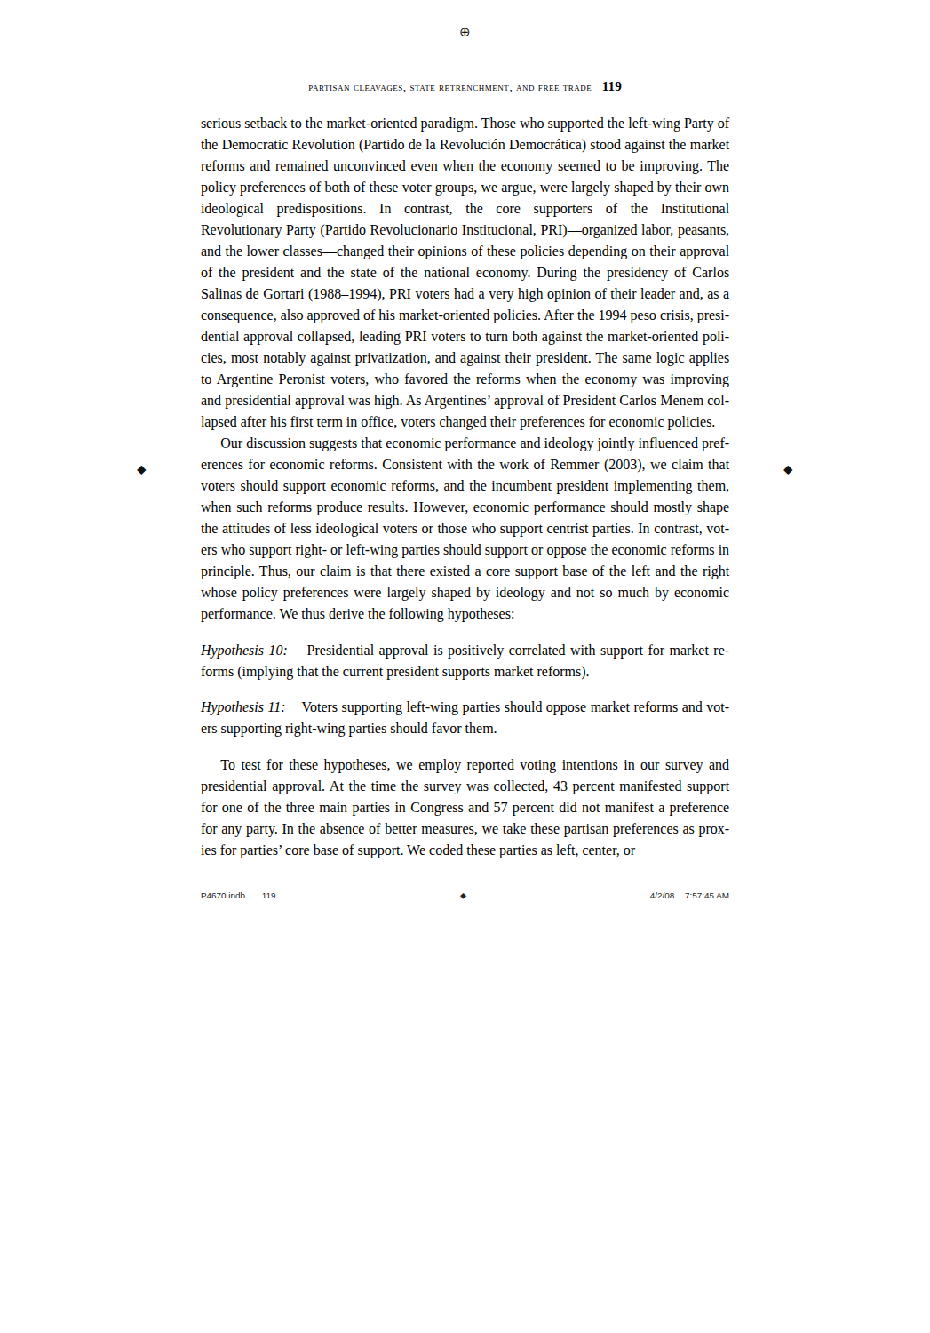⊕ ⬥ ⬥
partisan cleavages, state retrenchment, and free trade 119
serious setback to the market-oriented paradigm. Those who supported the left-wing Party of the Democratic Revolution (Partido de la Revolución Democrática) stood against the market reforms and remained unconvinced even when the economy seemed to be improving. The policy preferences of both of these voter groups, we argue, were largely shaped by their own ideological predispositions. In contrast, the core supporters of the Institutional Revolutionary Party (Partido Revolucionario Institucional, PRI)—organized labor, peasants, and the lower classes—changed their opinions of these policies depending on their approval of the president and the state of the national economy. During the presidency of Carlos Salinas de Gortari (1988–1994), PRI voters had a very high opinion of their leader and, as a consequence, also approved of his market-oriented policies. After the 1994 peso crisis, presidential approval collapsed, leading PRI voters to turn both against the market-oriented policies, most notably against privatization, and against their president. The same logic applies to Argentine Peronist voters, who favored the reforms when the economy was improving and presidential approval was high. As Argentines’ approval of President Carlos Menem collapsed after his first term in office, voters changed their preferences for economic policies.
Our discussion suggests that economic performance and ideology jointly influenced preferences for economic reforms. Consistent with the work of Remmer (2003), we claim that voters should support economic reforms, and the incumbent president implementing them, when such reforms produce results. However, economic performance should mostly shape the attitudes of less ideological voters or those who support centrist parties. In contrast, voters who support right- or left-wing parties should support or oppose the economic reforms in principle. Thus, our claim is that there existed a core support base of the left and the right whose policy preferences were largely shaped by ideology and not so much by economic performance. We thus derive the following hypotheses:
Hypothesis 10: Presidential approval is positively correlated with support for market reforms (implying that the current president supports market reforms).
Hypothesis 11: Voters supporting left-wing parties should oppose market reforms and voters supporting right-wing parties should favor them.
To test for these hypotheses, we employ reported voting intentions in our survey and presidential approval. At the time the survey was collected, 43 percent manifested support for one of the three main parties in Congress and 57 percent did not manifest a preference for any party. In the absence of better measures, we take these partisan preferences as proxies for parties’ core base of support. We coded these parties as left, center, or
P4670.indb 119 ⬥ 4/2/08 7:57:45 AM